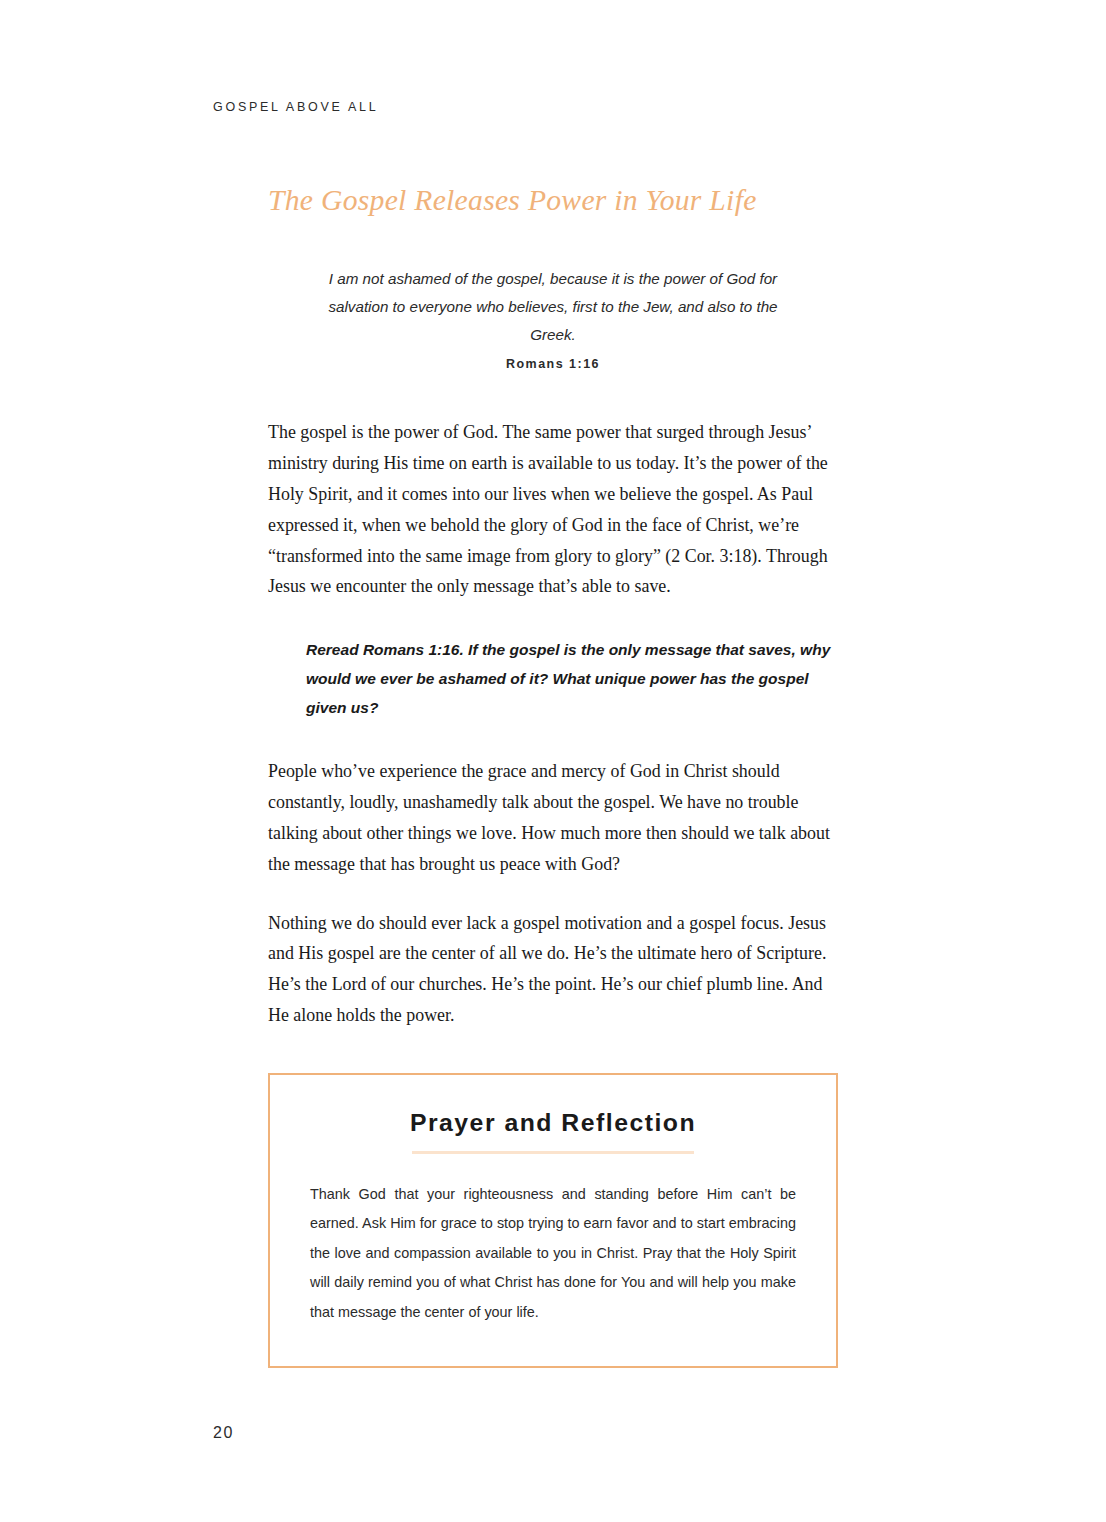Gospel Above All
The Gospel Releases Power in Your Life
I am not ashamed of the gospel, because it is the power of God for salvation to everyone who believes, first to the Jew, and also to the Greek.
Romans 1:16
The gospel is the power of God. The same power that surged through Jesus’ ministry during His time on earth is available to us today. It’s the power of the Holy Spirit, and it comes into our lives when we believe the gospel. As Paul expressed it, when we behold the glory of God in the face of Christ, we’re “transformed into the same image from glory to glory” (2 Cor. 3:18). Through Jesus we encounter the only message that’s able to save.
Reread Romans 1:16. If the gospel is the only message that saves, why would we ever be ashamed of it? What unique power has the gospel given us?
People who’ve experience the grace and mercy of God in Christ should constantly, loudly, unashamedly talk about the gospel. We have no trouble talking about other things we love. How much more then should we talk about the message that has brought us peace with God?
Nothing we do should ever lack a gospel motivation and a gospel focus. Jesus and His gospel are the center of all we do. He’s the ultimate hero of Scripture. He’s the Lord of our churches. He’s the point. He’s our chief plumb line. And He alone holds the power.
Prayer and Reflection
Thank God that your righteousness and standing before Him can’t be earned. Ask Him for grace to stop trying to earn favor and to start embracing the love and compassion available to you in Christ. Pray that the Holy Spirit will daily remind you of what Christ has done for You and will help you make that message the center of your life.
20